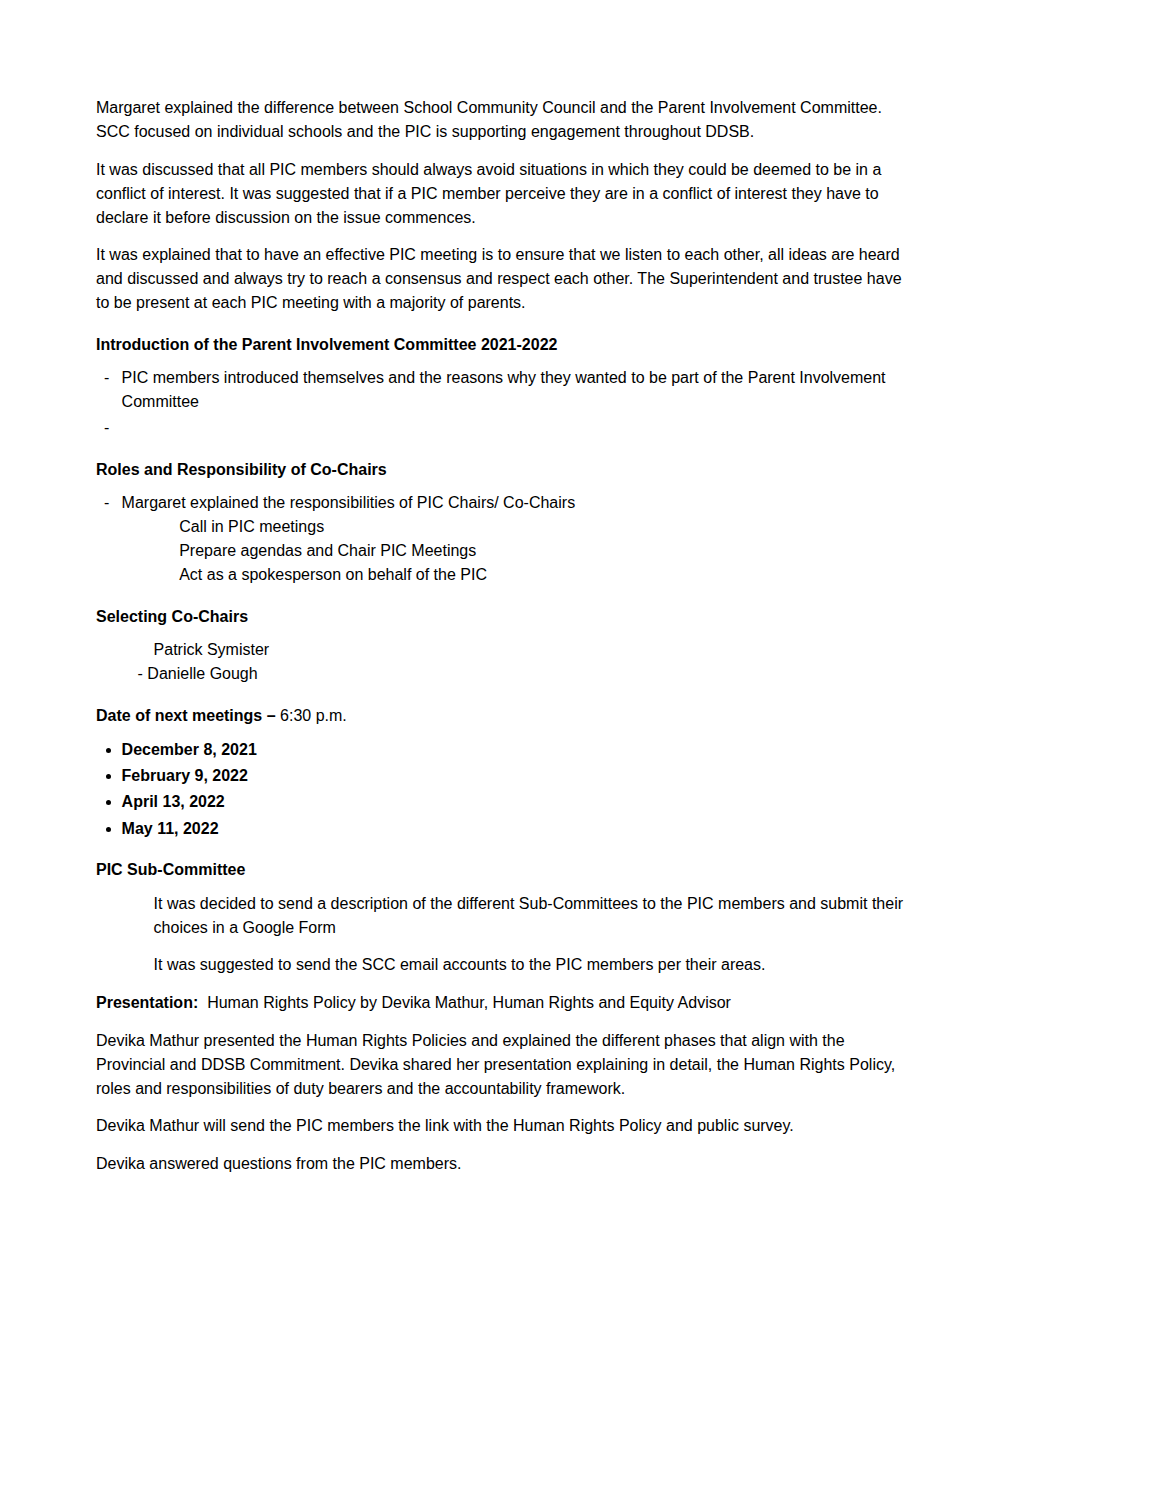Margaret explained the difference between School Community Council and the Parent Involvement Committee. SCC focused on individual schools and the PIC is supporting engagement throughout DDSB.
It was discussed that all PIC members should always avoid situations in which they could be deemed to be in a conflict of interest. It was suggested that if a PIC member perceive they are in a conflict of interest they have to declare it before discussion on the issue commences.
It was explained that to have an effective PIC meeting is to ensure that we listen to each other, all ideas are heard and discussed and always try to reach a consensus and respect each other. The Superintendent and trustee have to be present at each PIC meeting with a majority of parents.
Introduction of the Parent Involvement Committee 2021-2022
PIC members introduced themselves and the reasons why they wanted to be part of the Parent Involvement Committee
Roles and Responsibility of Co-Chairs
Margaret explained the responsibilities of PIC Chairs/ Co-Chairs
Call in PIC meetings
Prepare agendas and Chair PIC Meetings
Act as a spokesperson on behalf of the PIC
Selecting Co-Chairs
Patrick Symister
- Danielle Gough
Date of next meetings – 6:30 p.m.
December 8, 2021
February 9, 2022
April 13, 2022
May 11, 2022
PIC Sub-Committee
It was decided to send a description of the different Sub-Committees to the PIC members and submit their choices in a Google Form
It was suggested to send the SCC email accounts to the PIC members per their areas.
Presentation: Human Rights Policy by Devika Mathur, Human Rights and Equity Advisor
Devika Mathur presented the Human Rights Policies and explained the different phases that align with the Provincial and DDSB Commitment. Devika shared her presentation explaining in detail, the Human Rights Policy, roles and responsibilities of duty bearers and the accountability framework.
Devika Mathur will send the PIC members the link with the Human Rights Policy and public survey.
Devika answered questions from the PIC members.